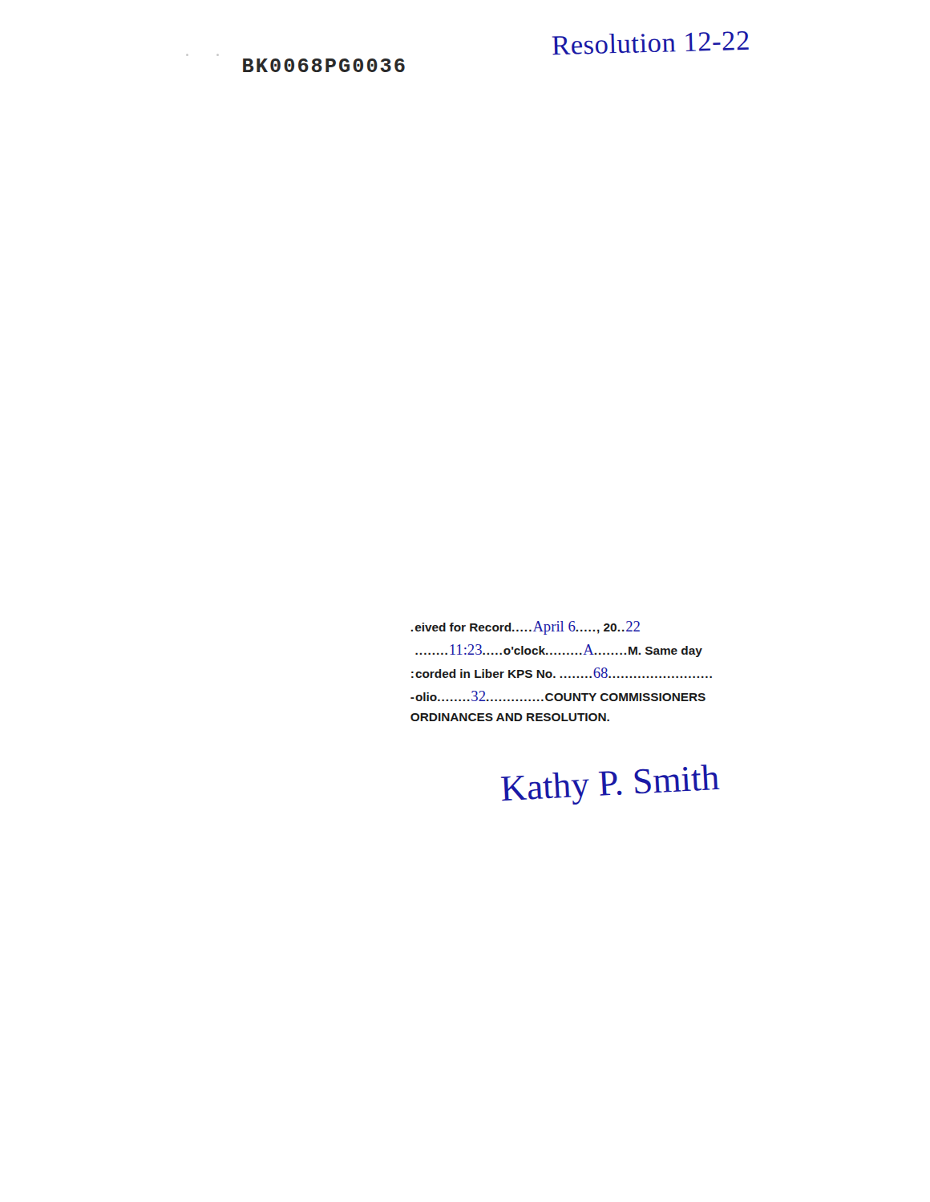BK0068PG0036
Resolution 12-22
. eived for Record..... April 6....., 20.. 22
........ 11:23..... o'clock......... A........ M. Same day
: corded in Liber KPS No. ........ 68.........................
-olio........ 32.............. COUNTY COMMISSIONERS
ORDINANCES AND RESOLUTION.
Kathy P. Smith